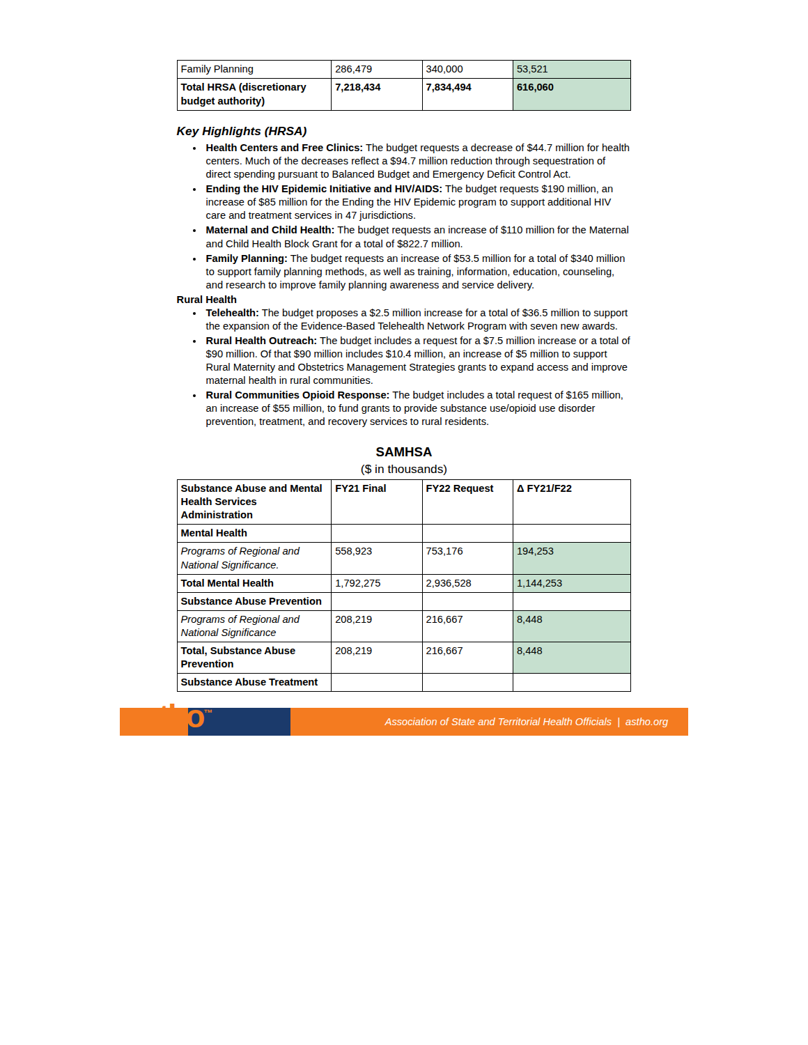| Family Planning | 286,479 | 340,000 | 53,521 |
| Total HRSA (discretionary budget authority) | 7,218,434 | 7,834,494 | 616,060 |
Key Highlights (HRSA)
Health Centers and Free Clinics: The budget requests a decrease of $44.7 million for health centers. Much of the decreases reflect a $94.7 million reduction through sequestration of direct spending pursuant to Balanced Budget and Emergency Deficit Control Act.
Ending the HIV Epidemic Initiative and HIV/AIDS: The budget requests $190 million, an increase of $85 million for the Ending the HIV Epidemic program to support additional HIV care and treatment services in 47 jurisdictions.
Maternal and Child Health: The budget requests an increase of $110 million for the Maternal and Child Health Block Grant for a total of $822.7 million.
Family Planning: The budget requests an increase of $53.5 million for a total of $340 million to support family planning methods, as well as training, information, education, counseling, and research to improve family planning awareness and service delivery.
Rural Health
Telehealth: The budget proposes a $2.5 million increase for a total of $36.5 million to support the expansion of the Evidence-Based Telehealth Network Program with seven new awards.
Rural Health Outreach: The budget includes a request for a $7.5 million increase or a total of $90 million. Of that $90 million includes $10.4 million, an increase of $5 million to support Rural Maternity and Obstetrics Management Strategies grants to expand access and improve maternal health in rural communities.
Rural Communities Opioid Response: The budget includes a total request of $165 million, an increase of $55 million, to fund grants to provide substance use/opioid use disorder prevention, treatment, and recovery services to rural residents.
SAMHSA
($ in thousands)
| Substance Abuse and Mental Health Services Administration | FY21 Final | FY22 Request | Δ FY21/F22 |
| Mental Health | | | |
| Programs of Regional and National Significance. | 558,923 | 753,176 | 194,253 |
| Total Mental Health | 1,792,275 | 2,936,528 | 1,144,253 |
| Substance Abuse Prevention | | | |
| Programs of Regional and National Significance | 208,219 | 216,667 | 8,448 |
| Total, Substance Abuse Prevention | 208,219 | 216,667 | 8,448 |
| Substance Abuse Treatment | | | |
astho™
Association of State and Territorial Health Officials | astho.org